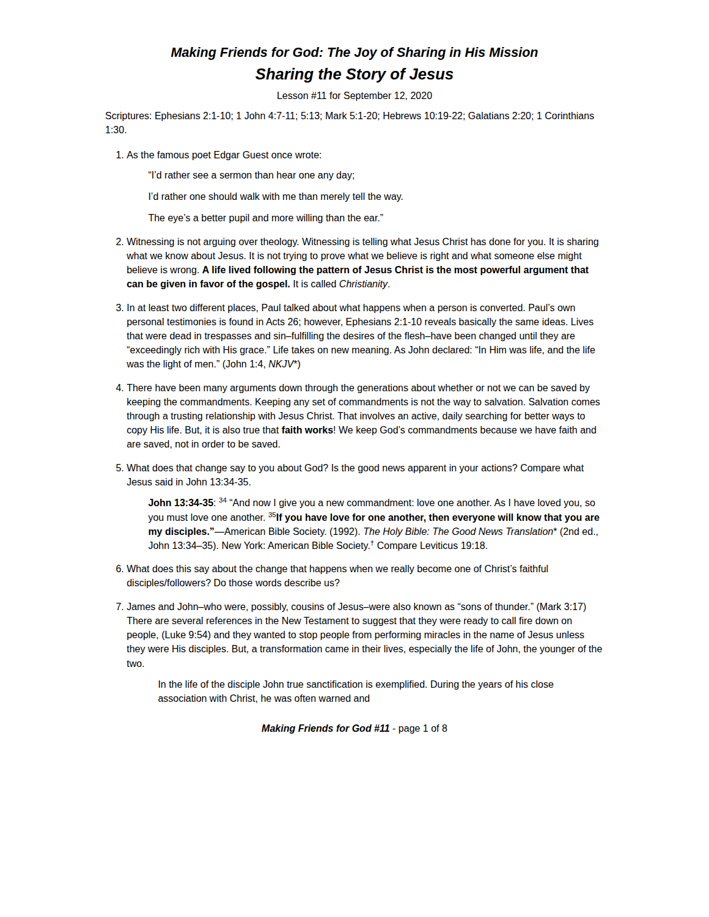Making Friends for God: The Joy of Sharing in His Mission
Sharing the Story of Jesus
Lesson #11 for September 12, 2020
Scriptures: Ephesians 2:1-10; 1 John 4:7-11; 5:13; Mark 5:1-20; Hebrews 10:19-22; Galatians 2:20; 1 Corinthians 1:30.
As the famous poet Edgar Guest once wrote:
“I’d rather see a sermon than hear one any day;
I’d rather one should walk with me than merely tell the way.
The eye’s a better pupil and more willing than the ear.”
Witnessing is not arguing over theology. Witnessing is telling what Jesus Christ has done for you. It is sharing what we know about Jesus. It is not trying to prove what we believe is right and what someone else might believe is wrong. A life lived following the pattern of Jesus Christ is the most powerful argument that can be given in favor of the gospel. It is called Christianity.
In at least two different places, Paul talked about what happens when a person is converted. Paul’s own personal testimonies is found in Acts 26; however, Ephesians 2:1-10 reveals basically the same ideas. Lives that were dead in trespasses and sin–fulfilling the desires of the flesh–have been changed until they are “exceedingly rich with His grace.” Life takes on new meaning. As John declared: “In Him was life, and the life was the light of men.” (John 1:4, NKJV*)
There have been many arguments down through the generations about whether or not we can be saved by keeping the commandments. Keeping any set of commandments is not the way to salvation. Salvation comes through a trusting relationship with Jesus Christ. That involves an active, daily searching for better ways to copy His life. But, it is also true that faith works! We keep God’s commandments because we have faith and are saved, not in order to be saved.
What does that change say to you about God? Is the good news apparent in your actions? Compare what Jesus said in John 13:34-35.
John 13:34-35: 34 “And now I give you a new commandment: love one another. As I have loved you, so you must love one another. 35If you have love for one another, then everyone will know that you are my disciples.”—American Bible Society. (1992). The Holy Bible: The Good News Translation* (2nd ed., John 13:34–35). New York: American Bible Society.† Compare Leviticus 19:18.
What does this say about the change that happens when we really become one of Christ’s faithful disciples/followers? Do those words describe us?
James and John–who were, possibly, cousins of Jesus–were also known as “sons of thunder.” (Mark 3:17) There are several references in the New Testament to suggest that they were ready to call fire down on people, (Luke 9:54) and they wanted to stop people from performing miracles in the name of Jesus unless they were His disciples. But, a transformation came in their lives, especially the life of John, the younger of the two.
In the life of the disciple John true sanctification is exemplified. During the years of his close association with Christ, he was often warned and
Making Friends for God #11 - page 1 of 8